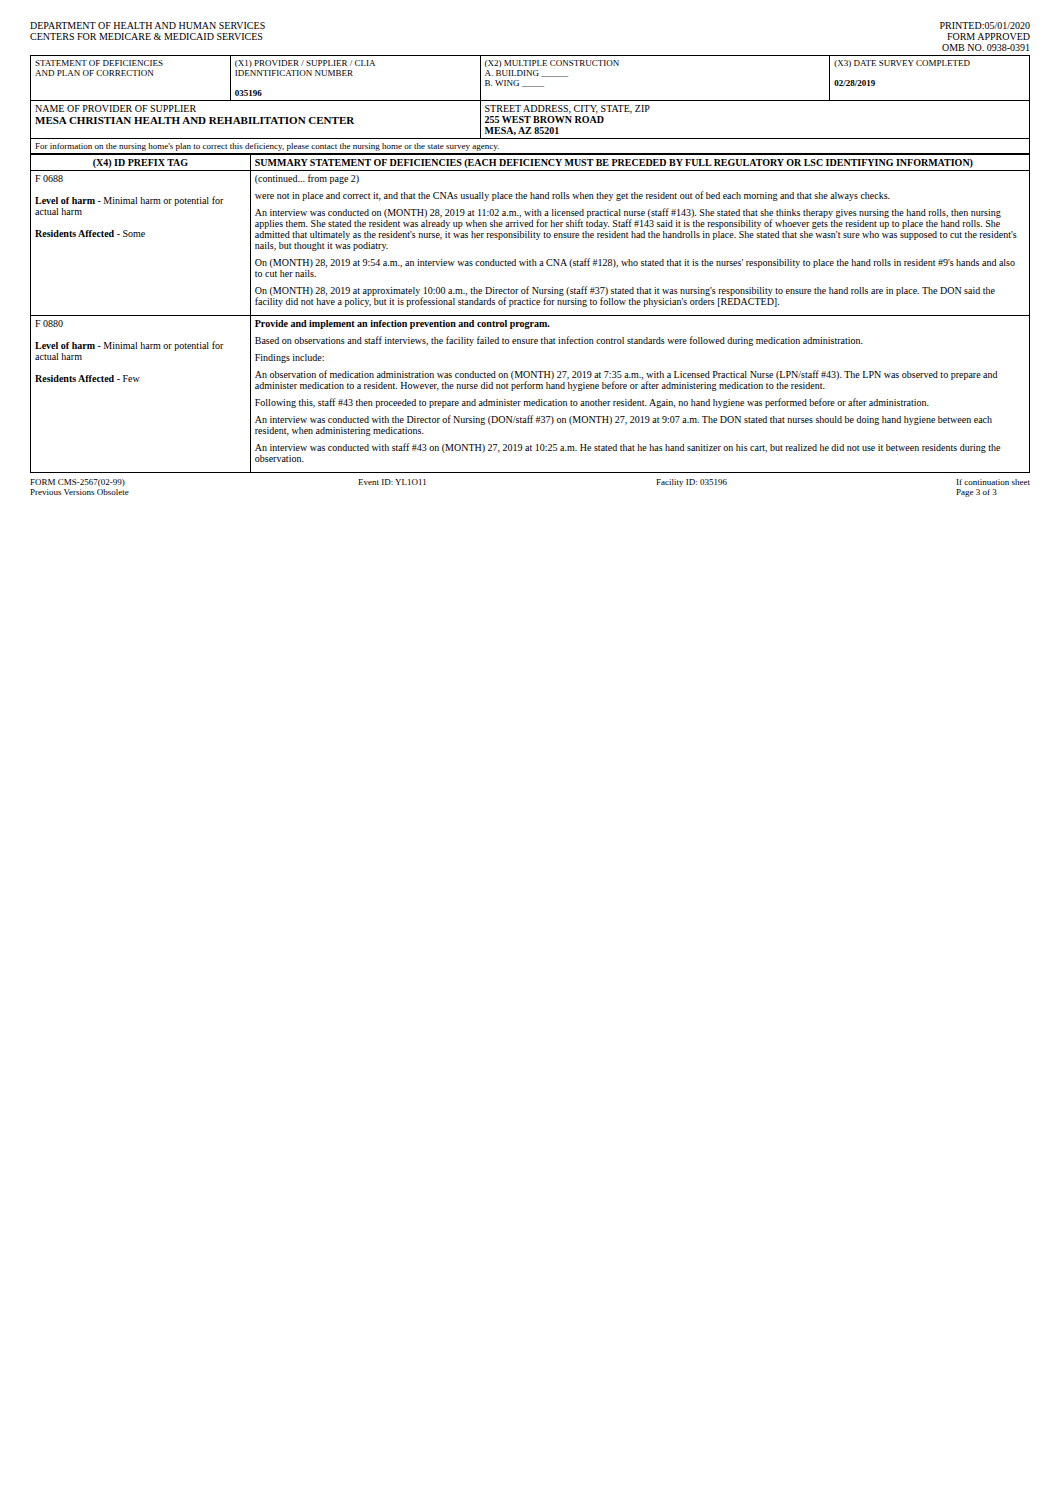DEPARTMENT OF HEALTH AND HUMAN SERVICES
CENTERS FOR MEDICARE & MEDICAID SERVICES
PRINTED:05/01/2020
FORM APPROVED
OMB NO. 0938-0391
| STATEMENT OF DEFICIENCIES AND PLAN OF CORRECTION | (X1) PROVIDER / SUPPLIER / CLIA IDENNTIFICATION NUMBER 035196 | (X2) MULTIPLE CONSTRUCTION A. BUILDING ______ B. WING _____ | (X3) DATE SURVEY COMPLETED 02/28/2019 |
| NAME OF PROVIDER OF SUPPLIER MESA CHRISTIAN HEALTH AND REHABILITATION CENTER | STREET ADDRESS, CITY, STATE, ZIP 255 WEST BROWN ROAD MESA, AZ 85201 |
For information on the nursing home's plan to correct this deficiency, please contact the nursing home or the state survey agency.
| (X4) ID PREFIX TAG | SUMMARY STATEMENT OF DEFICIENCIES (EACH DEFICIENCY MUST BE PRECEDED BY FULL REGULATORY OR LSC IDENTIFYING INFORMATION) |
| F 0688 Level of harm - Minimal harm or potential for actual harm Residents Affected - Some | (continued... from page 2) were not in place and correct it, and that the CNAs usually place the hand rolls when they get the resident out of bed each morning and that she always checks. An interview was conducted on (MONTH) 28, 2019 at 11:02 a.m., with a licensed practical nurse (staff #143). She stated that she thinks therapy gives nursing the hand rolls, then nursing applies them. She stated the resident was already up when she arrived for her shift today. Staff #143 said it is the responsibility of whoever gets the resident up to place the hand rolls. She admitted that ultimately as the resident's nurse, it was her responsibility to ensure the resident had the handrolls in place. She stated that she wasn't sure who was supposed to cut the resident's nails, but thought it was podiatry. On (MONTH) 28, 2019 at 9:54 a.m., an interview was conducted with a CNA (staff #128), who stated that it is the nurses' responsibility to place the hand rolls in resident #9's hands and also to cut her nails. On (MONTH) 28, 2019 at approximately 10:00 a.m., the Director of Nursing (staff #37) stated that it was nursing's responsibility to ensure the hand rolls are in place. The DON said the facility did not have a policy, but it is professional standards of practice for nursing to follow the physician's orders [REDACTED]. |
| F 0880 Level of harm - Minimal harm or potential for actual harm Residents Affected - Few | Provide and implement an infection prevention and control program. Based on observations and staff interviews, the facility failed to ensure that infection control standards were followed during medication administration. Findings include: An observation of medication administration was conducted on (MONTH) 27, 2019 at 7:35 a.m., with a Licensed Practical Nurse (LPN/staff #43). The LPN was observed to prepare and administer medication to a resident. However, the nurse did not perform hand hygiene before or after administering medication to the resident. Following this, staff #43 then proceeded to prepare and administer medication to another resident. Again, no hand hygiene was performed before or after administration. An interview was conducted with the Director of Nursing (DON/staff #37) on (MONTH) 27, 2019 at 9:07 a.m. The DON stated that nurses should be doing hand hygiene between each resident, when administering medications. An interview was conducted with staff #43 on (MONTH) 27, 2019 at 10:25 a.m. He stated that he has hand sanitizer on his cart, but realized he did not use it between residents during the observation. |
FORM CMS-2567(02-99) Previous Versions Obsolete
Event ID: YL1O11
Facility ID: 035196
If continuation sheet Page 3 of 3